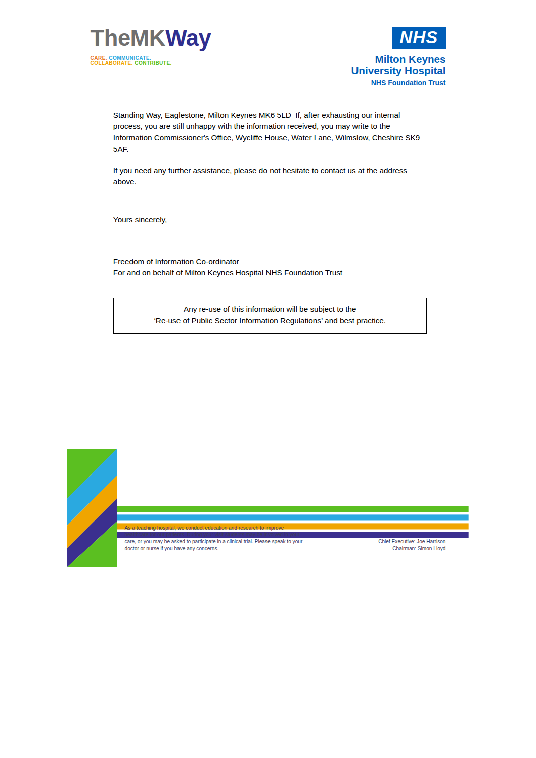TheMK Way
CARE. COMMUNICATE.
COLLABORATE. CONTRIBUTE.
NHS
Milton Keynes
University Hospital
NHS Foundation Trust
Standing Way, Eaglestone, Milton Keynes MK6 5LD If, after exhausting our internal process, you are still unhappy with the information received, you may write to the Information Commissioner's Office, Wycliffe House, Water Lane, Wilmslow, Cheshire SK9 5AF.
If you need any further assistance, please do not hesitate to contact us at the address above.
Yours sincerely,
Freedom of Information Co-ordinator
For and on behalf of Milton Keynes Hospital NHS Foundation Trust
Any re-use of this information will be subject to the
‘Re-use of Public Sector Information Regulations’ and best practice.
As a teaching hospital, we conduct education and research to improve healthcare for our patients. During your visit students may be involved in your care, or you may be asked to participate in a clinical trial. Please speak to your doctor or nurse if you have any concerns.
Chief Executive: Joe Harrison
Chairman: Simon Lloyd